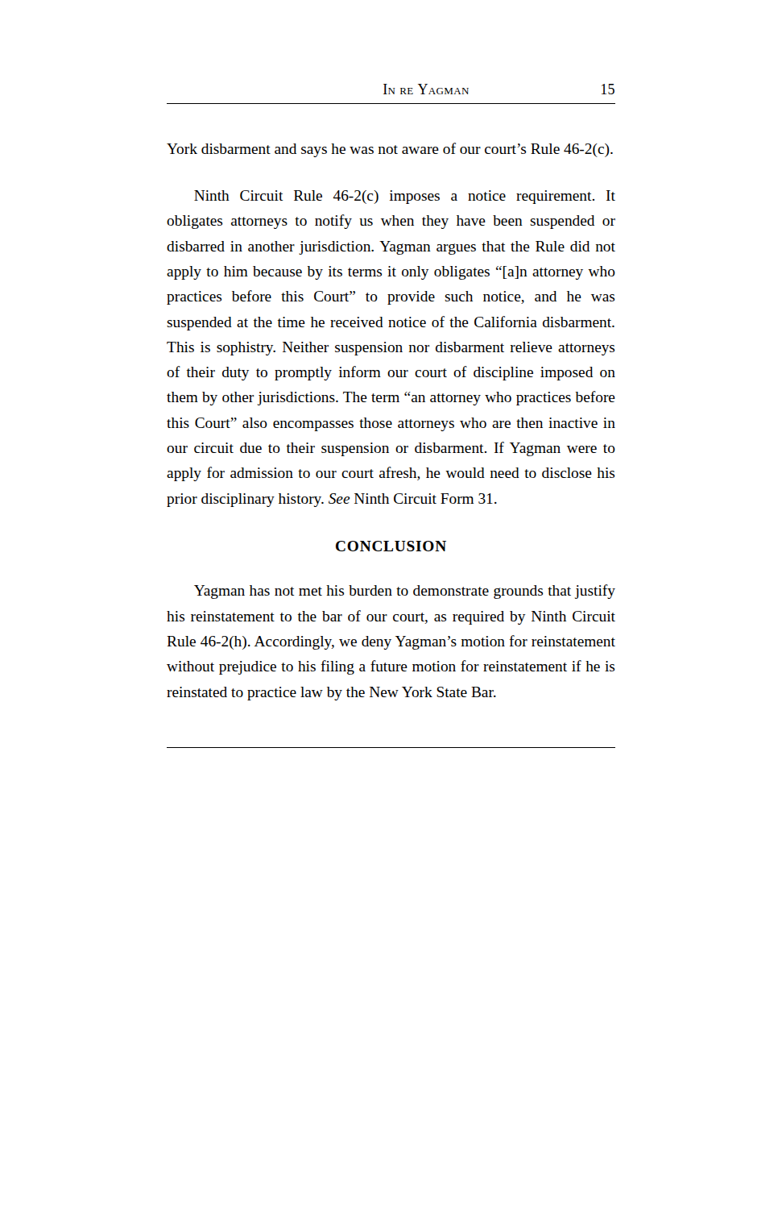In re Yagman 15
York disbarment and says he was not aware of our court’s Rule 46-2(c).
Ninth Circuit Rule 46-2(c) imposes a notice requirement. It obligates attorneys to notify us when they have been suspended or disbarred in another jurisdiction. Yagman argues that the Rule did not apply to him because by its terms it only obligates “[a]n attorney who practices before this Court” to provide such notice, and he was suspended at the time he received notice of the California disbarment. This is sophistry. Neither suspension nor disbarment relieve attorneys of their duty to promptly inform our court of discipline imposed on them by other jurisdictions. The term “an attorney who practices before this Court” also encompasses those attorneys who are then inactive in our circuit due to their suspension or disbarment. If Yagman were to apply for admission to our court afresh, he would need to disclose his prior disciplinary history. See Ninth Circuit Form 31.
CONCLUSION
Yagman has not met his burden to demonstrate grounds that justify his reinstatement to the bar of our court, as required by Ninth Circuit Rule 46-2(h). Accordingly, we deny Yagman’s motion for reinstatement without prejudice to his filing a future motion for reinstatement if he is reinstated to practice law by the New York State Bar.